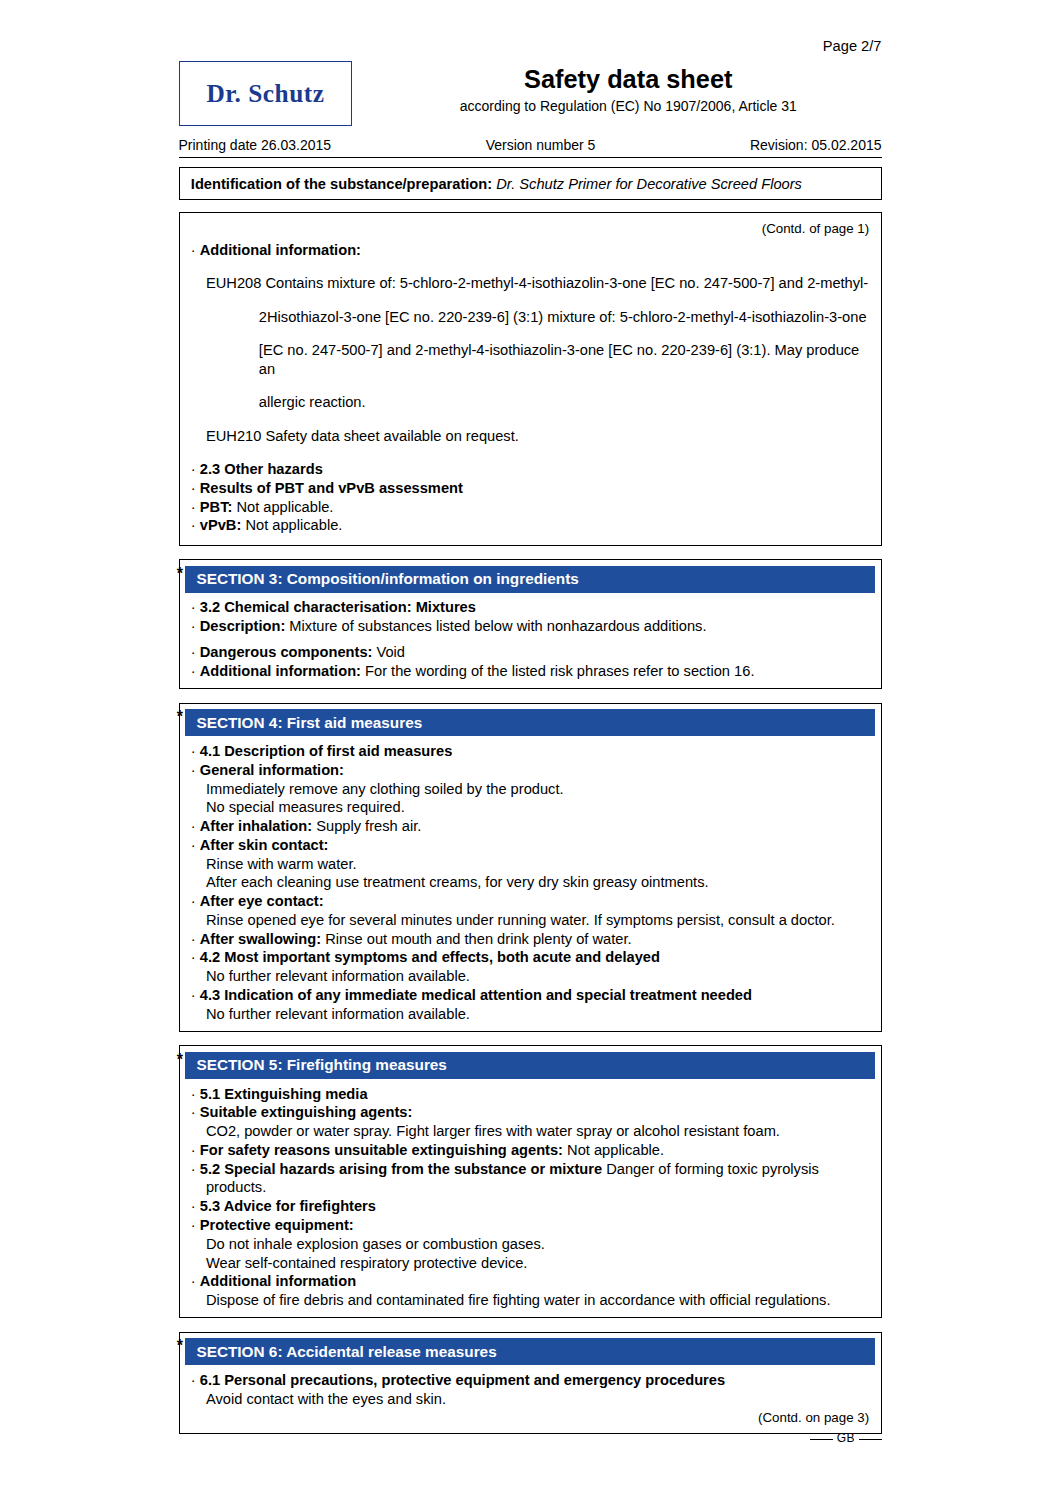Page 2/7
Dr. Schutz
Safety data sheet
according to Regulation (EC) No 1907/2006, Article 31
Printing date 26.03.2015 Version number 5 Revision: 05.02.2015
Identification of the substance/preparation: Dr. Schutz Primer for Decorative Screed Floors
(Contd. of page 1)
· Additional information:
EUH208 Contains mixture of: 5-chloro-2-methyl-4-isothiazolin-3-one [EC no. 247-500-7] and 2-methyl-
2Hisothiazol-3-one [EC no. 220-239-6] (3:1) mixture of: 5-chloro-2-methyl-4-isothiazolin-3-one
[EC no. 247-500-7] and 2-methyl-4-isothiazolin-3-one [EC no. 220-239-6] (3:1). May produce an
allergic reaction.
EUH210 Safety data sheet available on request.
· 2.3 Other hazards
· Results of PBT and vPvB assessment
· PBT: Not applicable.
· vPvB: Not applicable.
*
SECTION 3: Composition/information on ingredients
· 3.2 Chemical characterisation: Mixtures
· Description: Mixture of substances listed below with nonhazardous additions.
· Dangerous components: Void
· Additional information: For the wording of the listed risk phrases refer to section 16.
*
SECTION 4: First aid measures
· 4.1 Description of first aid measures
· General information:
Immediately remove any clothing soiled by the product.
No special measures required.
· After inhalation: Supply fresh air.
· After skin contact:
Rinse with warm water.
After each cleaning use treatment creams, for very dry skin greasy ointments.
· After eye contact:
Rinse opened eye for several minutes under running water. If symptoms persist, consult a doctor.
· After swallowing: Rinse out mouth and then drink plenty of water.
· 4.2 Most important symptoms and effects, both acute and delayed
No further relevant information available.
· 4.3 Indication of any immediate medical attention and special treatment needed
No further relevant information available.
*
SECTION 5: Firefighting measures
· 5.1 Extinguishing media
· Suitable extinguishing agents:
CO2, powder or water spray. Fight larger fires with water spray or alcohol resistant foam.
· For safety reasons unsuitable extinguishing agents: Not applicable.
· 5.2 Special hazards arising from the substance or mixture Danger of forming toxic pyrolysis products.
· 5.3 Advice for firefighters
· Protective equipment:
Do not inhale explosion gases or combustion gases.
Wear self-contained respiratory protective device.
· Additional information
Dispose of fire debris and contaminated fire fighting water in accordance with official regulations.
*
SECTION 6: Accidental release measures
· 6.1 Personal precautions, protective equipment and emergency procedures
Avoid contact with the eyes and skin.
(Contd. on page 3)
GB